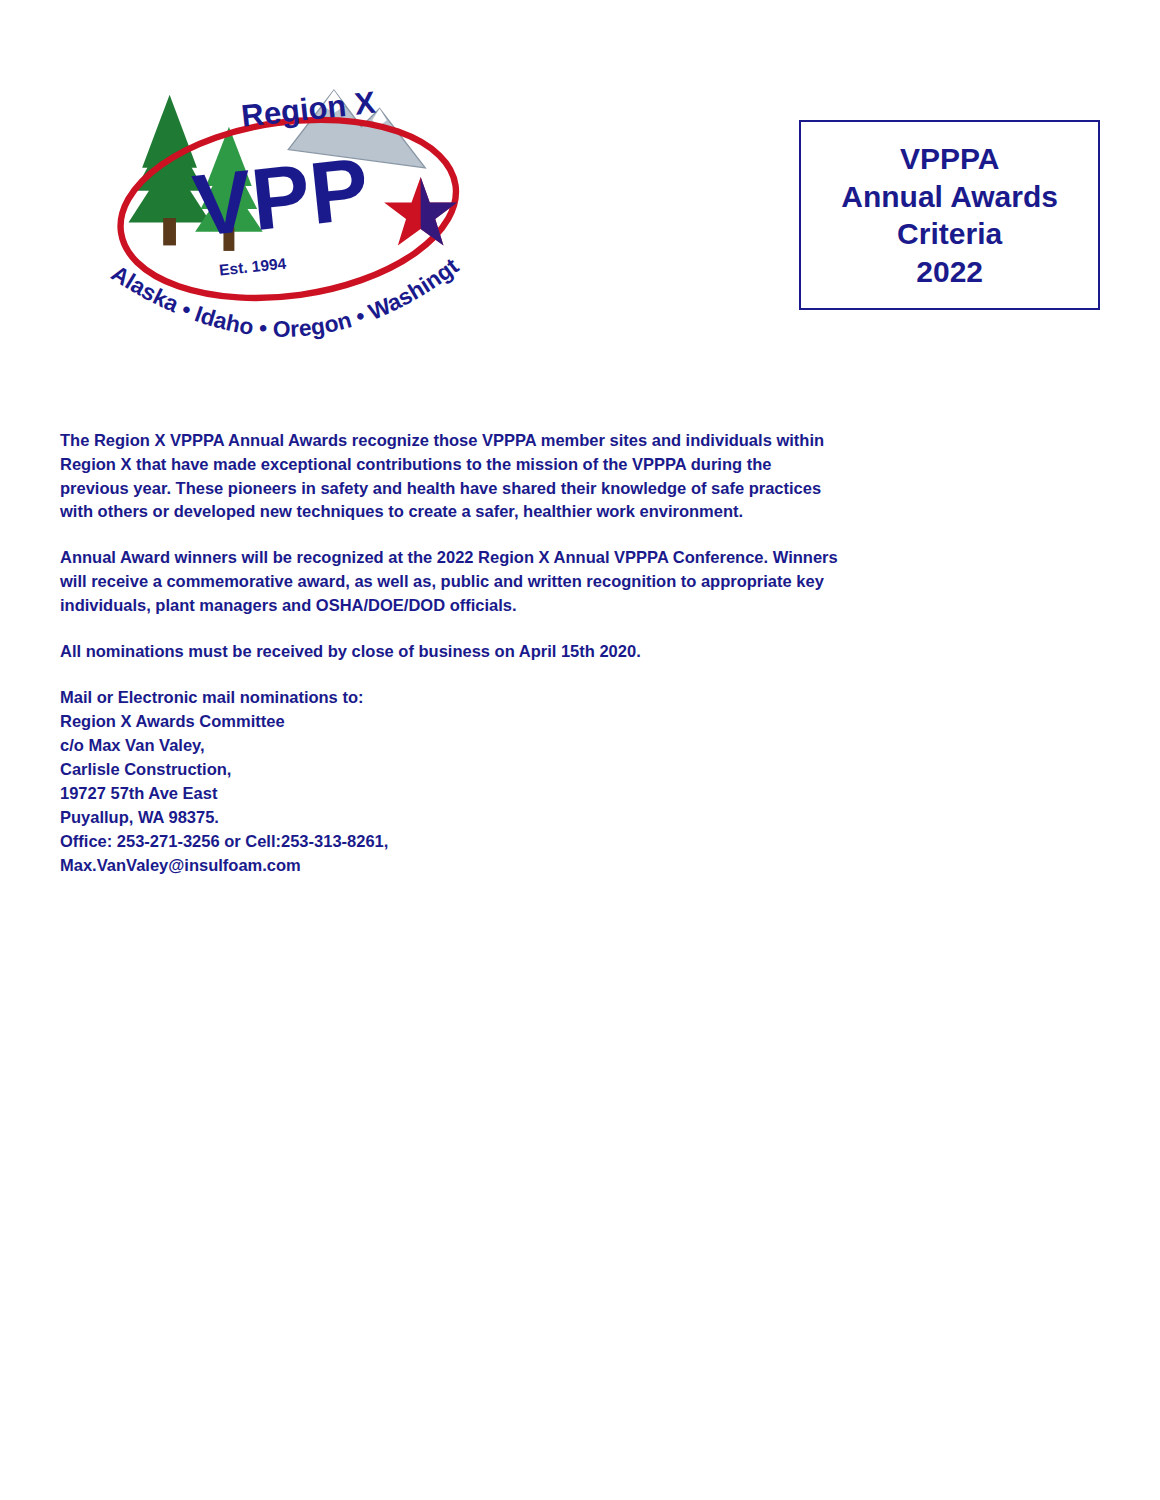Region X VPP Est. 1994 Alaska • Idaho • Oregon • Washington
VPPPA
Annual Awards
Criteria
2022
The Region X VPPPA Annual Awards recognize those VPPPA member sites and individuals within Region X that have made exceptional contributions to the mission of the VPPPA during the previous year. These pioneers in safety and health have shared their knowledge of safe practices with others or developed new techniques to create a safer, healthier work environment.
Annual Award winners will be recognized at the 2022 Region X Annual VPPPA Conference. Winners will receive a commemorative award, as well as, public and written recognition to appropriate key individuals, plant managers and OSHA/DOE/DOD officials.
All nominations must be received by close of business on April 15th 2020.
Mail or Electronic mail nominations to:
Region X Awards Committee
c/o Max Van Valey,
Carlisle Construction,
19727 57th Ave East
Puyallup, WA 98375.
Office: 253-271-3256 or Cell:253-313-8261,
Max.VanValey@insulfoam.com